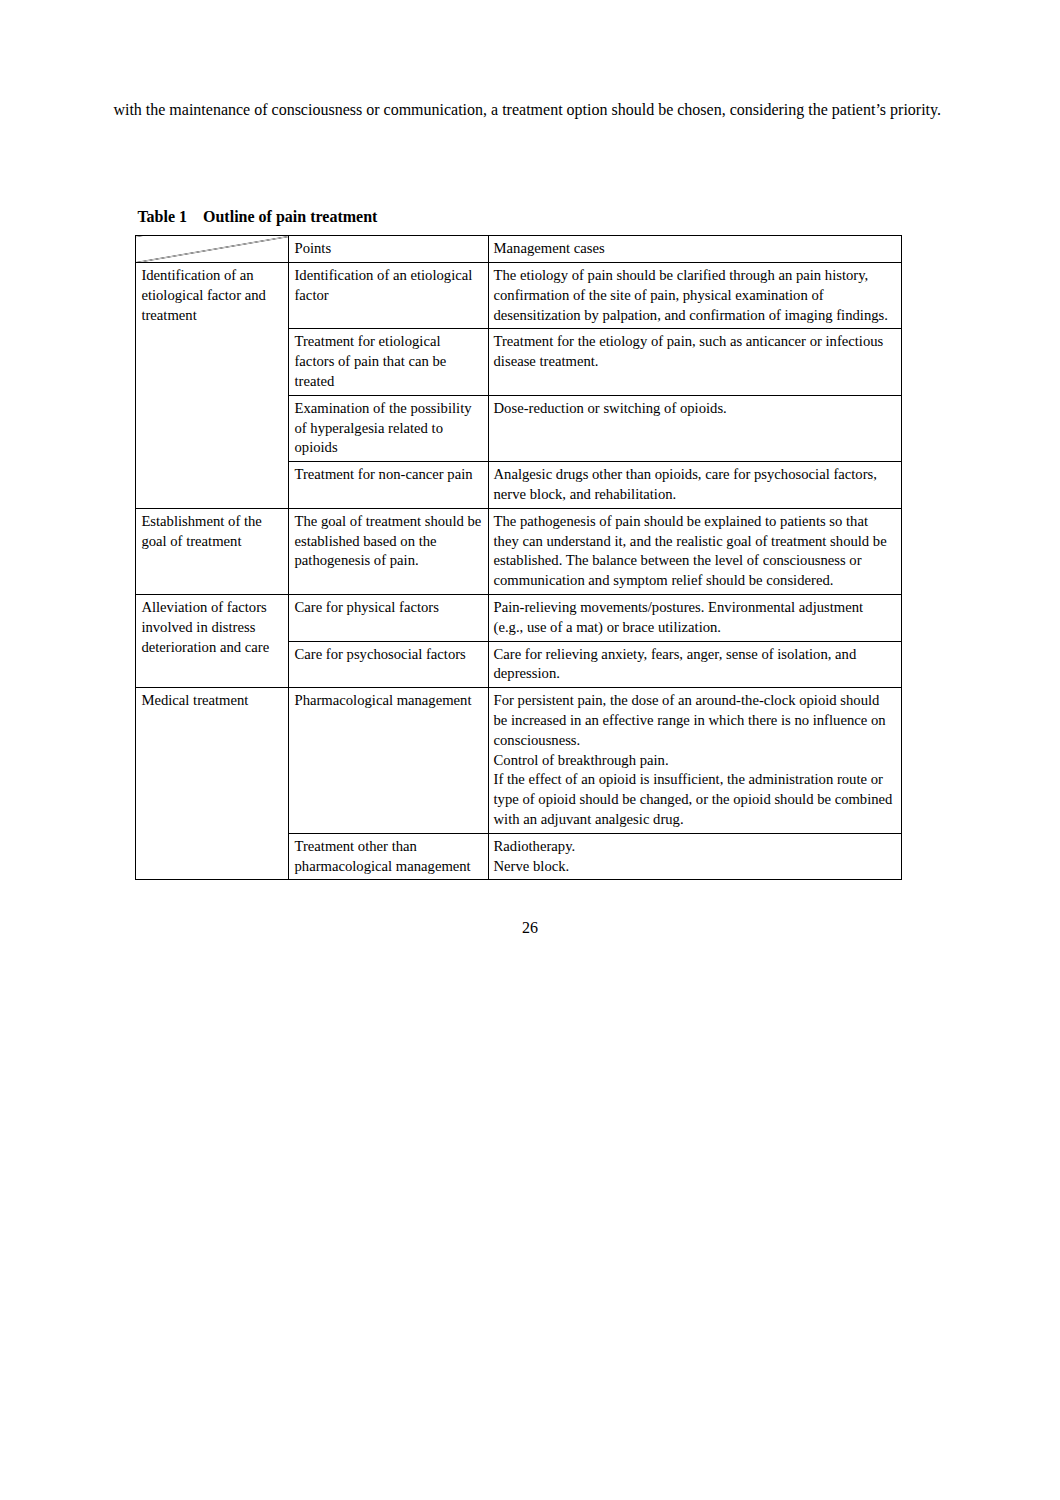with the maintenance of consciousness or communication, a treatment option should be chosen, considering the patient’s priority.
Table 1 Outline of pain treatment
| | Points | Management cases |
| Identification of an etiological factor and treatment | Identification of an etiological factor | The etiology of pain should be clarified through an pain history, confirmation of the site of pain, physical examination of desensitization by palpation, and confirmation of imaging findings. |
| Treatment for etiological factors of pain that can be treated | Treatment for the etiology of pain, such as anticancer or infectious disease treatment. |
| Examination of the possibility of hyperalgesia related to opioids | Dose-reduction or switching of opioids. |
| Treatment for non-cancer pain | Analgesic drugs other than opioids, care for psychosocial factors, nerve block, and rehabilitation. |
| Establishment of the goal of treatment | The goal of treatment should be established based on the pathogenesis of pain. | The pathogenesis of pain should be explained to patients so that they can understand it, and the realistic goal of treatment should be established. The balance between the level of consciousness or communication and symptom relief should be considered. |
| Alleviation of factors involved in distress deterioration and care | Care for physical factors | Pain-relieving movements/postures. Environmental adjustment (e.g., use of a mat) or brace utilization. |
| Care for psychosocial factors | Care for relieving anxiety, fears, anger, sense of isolation, and depression. |
| Medical treatment | Pharmacological management | For persistent pain, the dose of an around-the-clock opioid should be increased in an effective range in which there is no influence on consciousness. Control of breakthrough pain. If the effect of an opioid is insufficient, the administration route or type of opioid should be changed, or the opioid should be combined with an adjuvant analgesic drug. |
| Treatment other than pharmacological management | Radiotherapy. Nerve block. |
26